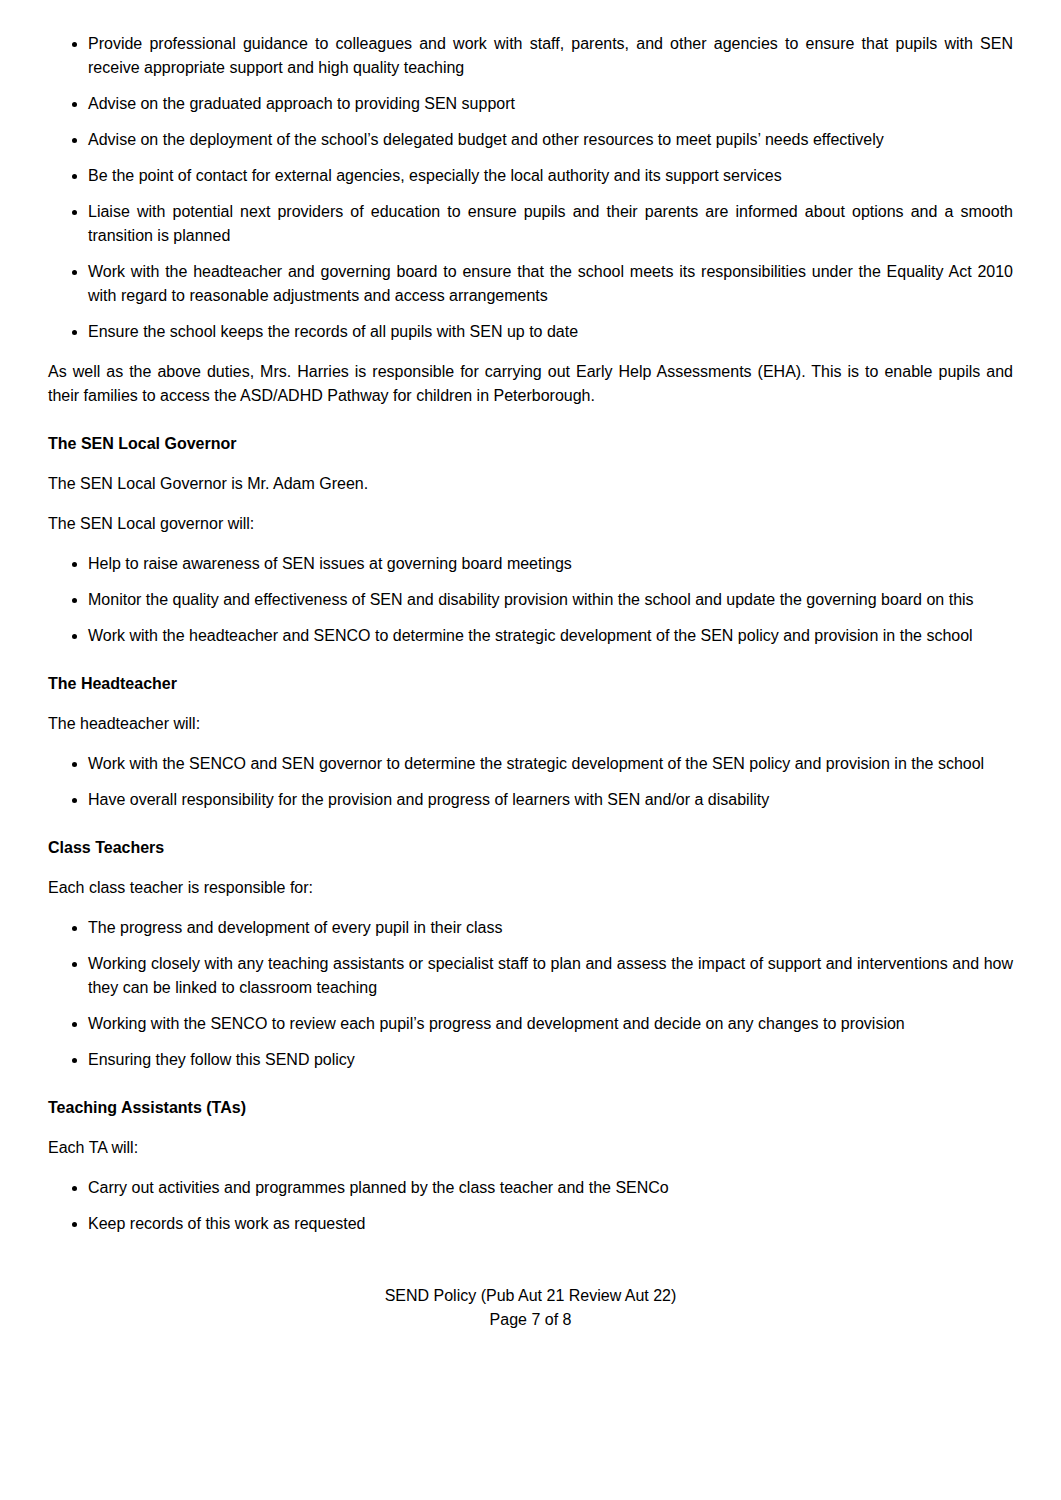Provide professional guidance to colleagues and work with staff, parents, and other agencies to ensure that pupils with SEN receive appropriate support and high quality teaching
Advise on the graduated approach to providing SEN support
Advise on the deployment of the school’s delegated budget and other resources to meet pupils’ needs effectively
Be the point of contact for external agencies, especially the local authority and its support services
Liaise with potential next providers of education to ensure pupils and their parents are informed about options and a smooth transition is planned
Work with the headteacher and governing board to ensure that the school meets its responsibilities under the Equality Act 2010 with regard to reasonable adjustments and access arrangements
Ensure the school keeps the records of all pupils with SEN up to date
As well as the above duties, Mrs. Harries is responsible for carrying out Early Help Assessments (EHA). This is to enable pupils and their families to access the ASD/ADHD Pathway for children in Peterborough.
The SEN Local Governor
The SEN Local Governor is Mr. Adam Green.
The SEN Local governor will:
Help to raise awareness of SEN issues at governing board meetings
Monitor the quality and effectiveness of SEN and disability provision within the school and update the governing board on this
Work with the headteacher and SENCO to determine the strategic development of the SEN policy and provision in the school
The Headteacher
The headteacher will:
Work with the SENCO and SEN governor to determine the strategic development of the SEN policy and provision in the school
Have overall responsibility for the provision and progress of learners with SEN and/or a disability
Class Teachers
Each class teacher is responsible for:
The progress and development of every pupil in their class
Working closely with any teaching assistants or specialist staff to plan and assess the impact of support and interventions and how they can be linked to classroom teaching
Working with the SENCO to review each pupil’s progress and development and decide on any changes to provision
Ensuring they follow this SEND policy
Teaching Assistants (TAs)
Each TA will:
Carry out activities and programmes planned by the class teacher and the SENCo
Keep records of this work as requested
SEND Policy (Pub Aut 21 Review Aut 22)
Page 7 of 8